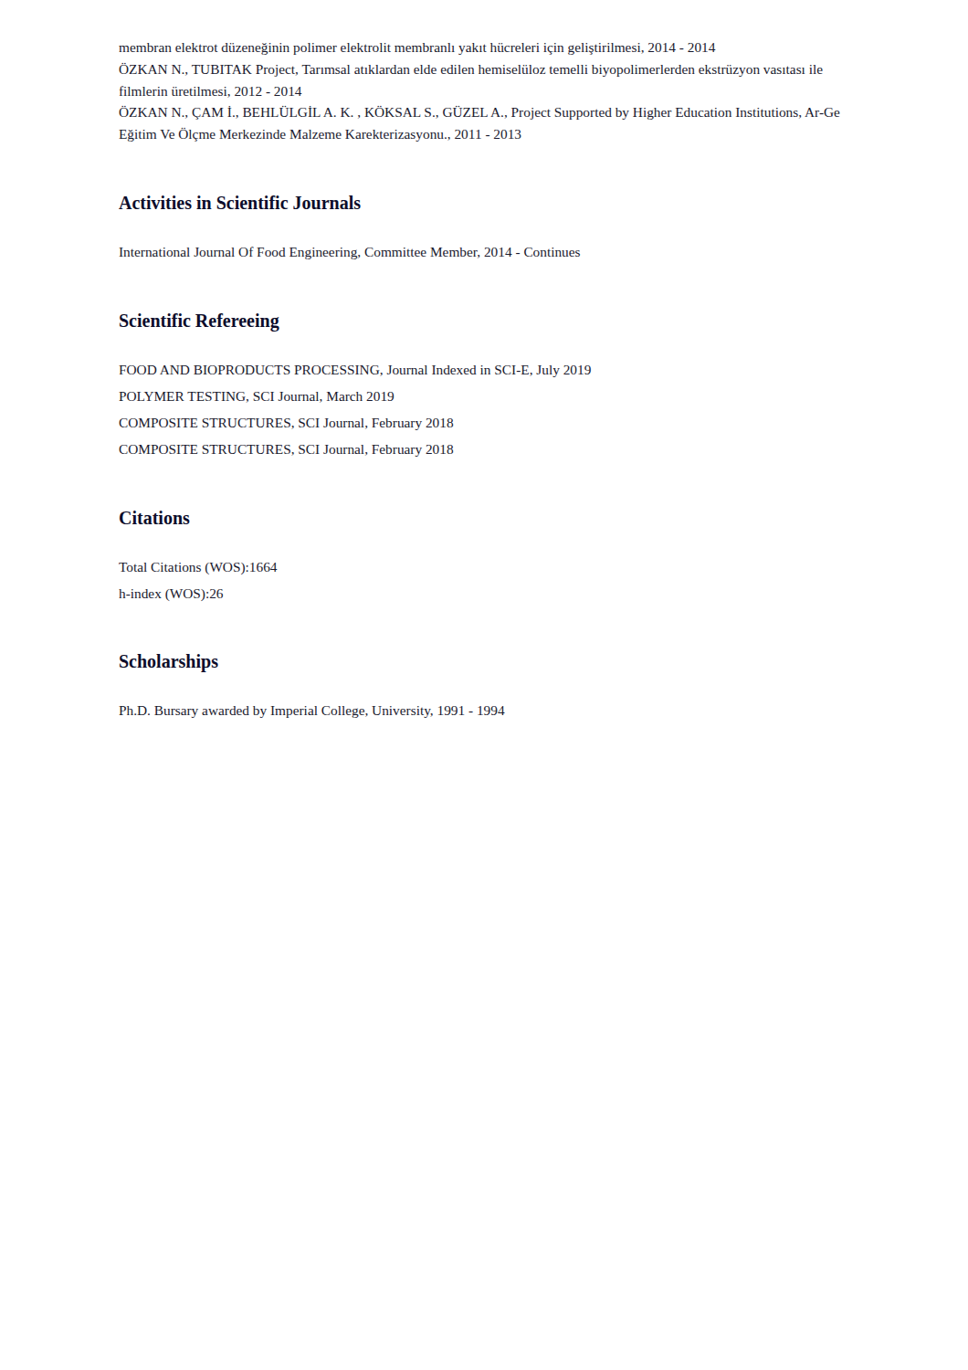membran elektrot düzeneğinin polimer elektrolit membranlı yakıt hücreleri için geliştirilmesi, 2014 - 2014
ÖZKAN N., TUBITAK Project, Tarımsal atıklardan elde edilen hemiselüloz temelli biyopolimerlerden ekstrüzyon vasıtası ile filmlerin üretilmesi, 2012 - 2014
ÖZKAN N., ÇAM İ., BEHLÜLGİL A. K. , KÖKSAL S., GÜZEL A., Project Supported by Higher Education Institutions, Ar-Ge Eğitim Ve Ölçme Merkezinde Malzeme Karekterizasyonu., 2011 - 2013
Activities in Scientific Journals
International Journal Of Food Engineering, Committee Member, 2014 - Continues
Scientific Refereeing
FOOD AND BIOPRODUCTS PROCESSING, Journal Indexed in SCI-E, July 2019
POLYMER TESTING, SCI Journal, March 2019
COMPOSITE STRUCTURES, SCI Journal, February 2018
COMPOSITE STRUCTURES, SCI Journal, February 2018
Citations
Total Citations (WOS):1664
h-index (WOS):26
Scholarships
Ph.D. Bursary awarded by Imperial College, University, 1991 - 1994